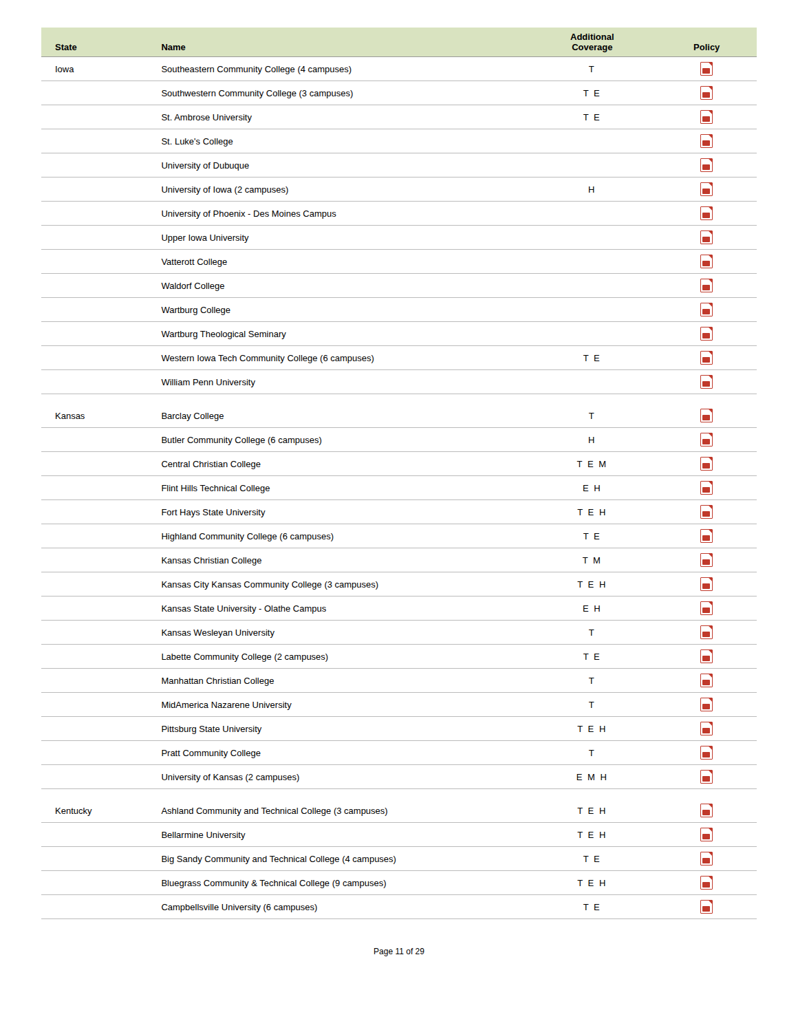| State | Name | Additional Coverage | Policy |
| --- | --- | --- | --- |
| Iowa | Southeastern Community College (4 campuses) | T | |
| | Southwestern Community College (3 campuses) | T E | |
| | St. Ambrose University | T E | |
| | St. Luke's College | | |
| | University of Dubuque | | |
| | University of Iowa (2 campuses) | H | |
| | University of Phoenix - Des Moines Campus | | |
| | Upper Iowa University | | |
| | Vatterott College | | |
| | Waldorf College | | |
| | Wartburg College | | |
| | Wartburg Theological Seminary | | |
| | Western Iowa Tech Community College (6 campuses) | T E | |
| | William Penn University | | |
| Kansas | Barclay College | T | |
| | Butler Community College (6 campuses) | H | |
| | Central Christian College | T E M | |
| | Flint Hills Technical College | E H | |
| | Fort Hays State University | T E H | |
| | Highland Community College (6 campuses) | T E | |
| | Kansas Christian College | T M | |
| | Kansas City Kansas Community College (3 campuses) | T E H | |
| | Kansas State University - Olathe Campus | E H | |
| | Kansas Wesleyan University | T | |
| | Labette Community College (2 campuses) | T E | |
| | Manhattan Christian College | T | |
| | MidAmerica Nazarene University | T | |
| | Pittsburg State University | T E H | |
| | Pratt Community College | T | |
| | University of Kansas (2 campuses) | E M H | |
| Kentucky | Ashland Community and Technical College (3 campuses) | T E H | |
| | Bellarmine University | T E H | |
| | Big Sandy Community and Technical College (4 campuses) | T E | |
| | Bluegrass Community & Technical College (9 campuses) | T E H | |
| | Campbellsville University (6 campuses) | T E | |
Page 11 of 29